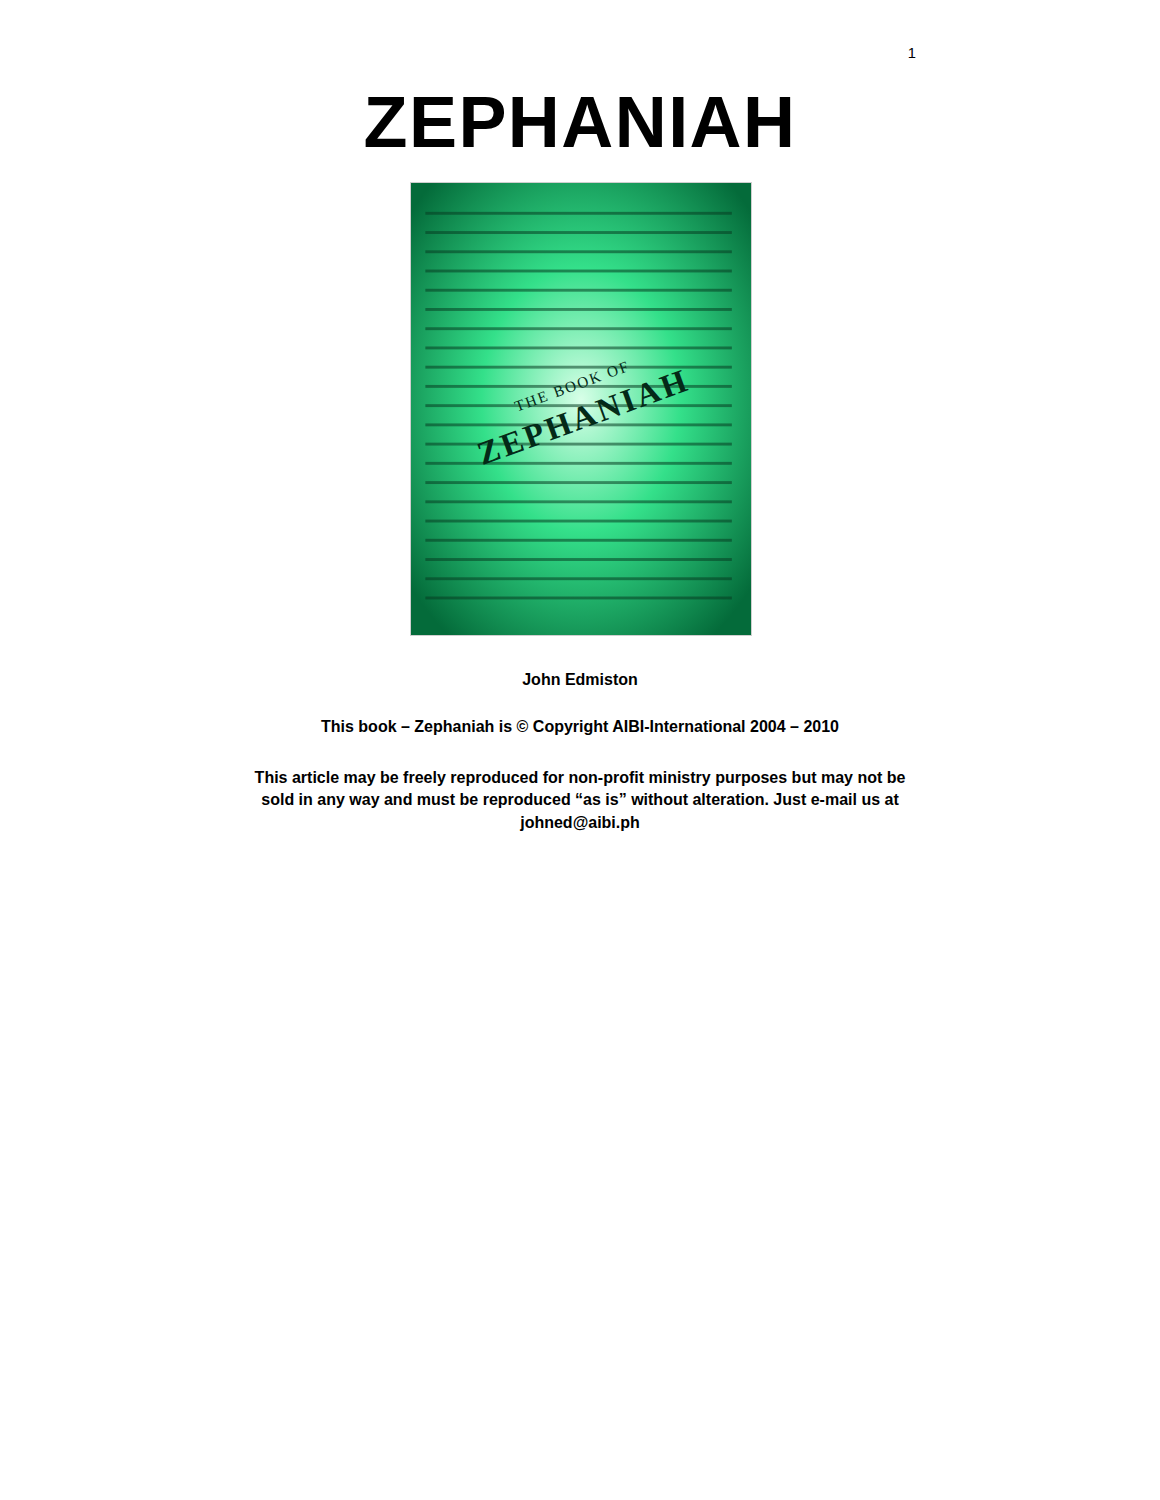1
ZEPHANIAH
John Edmiston
This book – Zephaniah is © Copyright AIBI-International 2004 – 2010
This article may be freely reproduced for non-profit ministry purposes but may not be sold in any way and must be reproduced “as is” without alteration. Just e-mail us at johned@aibi.ph